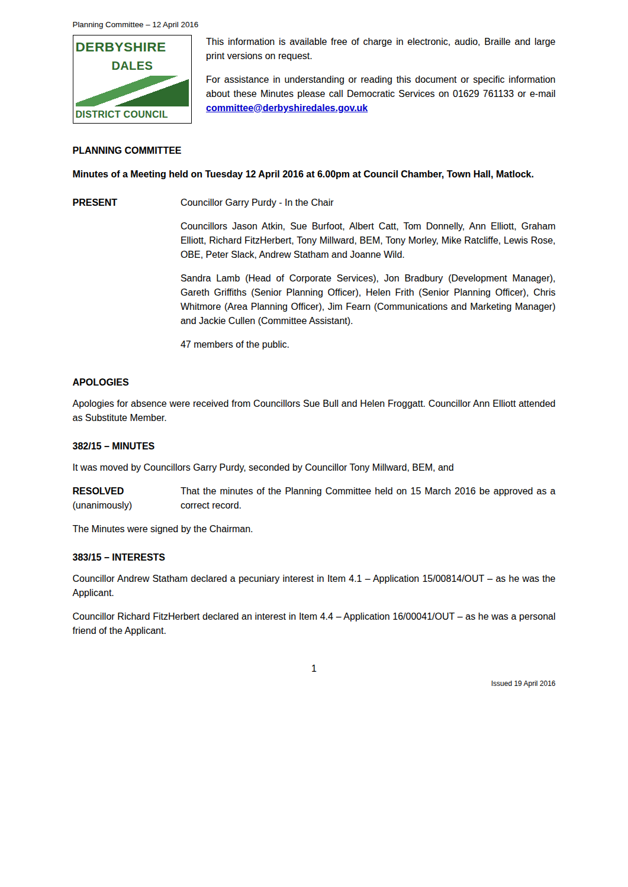Planning Committee – 12 April 2016
DERBYSHIRE
DALES
DISTRICT COUNCIL
This information is available free of charge in electronic, audio, Braille and large print versions on request.
For assistance in understanding or reading this document or specific information about these Minutes please call Democratic Services on 01629 761133 or e-mail committee@derbyshiredales.gov.uk
PLANNING COMMITTEE
Minutes of a Meeting held on Tuesday 12 April 2016 at 6.00pm at Council Chamber, Town Hall, Matlock.
| PRESENT | Councillor Garry Purdy - In the Chair |
| | Councillors Jason Atkin, Sue Burfoot, Albert Catt, Tom Donnelly, Ann Elliott, Graham Elliott, Richard FitzHerbert, Tony Millward, BEM, Tony Morley, Mike Ratcliffe, Lewis Rose, OBE, Peter Slack, Andrew Statham and Joanne Wild. |
| | Sandra Lamb (Head of Corporate Services), Jon Bradbury (Development Manager), Gareth Griffiths (Senior Planning Officer), Helen Frith (Senior Planning Officer), Chris Whitmore (Area Planning Officer), Jim Fearn (Communications and Marketing Manager) and Jackie Cullen (Committee Assistant). |
| | 47 members of the public. |
APOLOGIES
Apologies for absence were received from Councillors Sue Bull and Helen Froggatt. Councillor Ann Elliott attended as Substitute Member.
382/15 – MINUTES
It was moved by Councillors Garry Purdy, seconded by Councillor Tony Millward, BEM, and
| RESOLVED (unanimously) | That the minutes of the Planning Committee held on 15 March 2016 be approved as a correct record. |
The Minutes were signed by the Chairman.
383/15 – INTERESTS
Councillor Andrew Statham declared a pecuniary interest in Item 4.1 – Application 15/00814/OUT – as he was the Applicant.
Councillor Richard FitzHerbert declared an interest in Item 4.4 – Application 16/00041/OUT – as he was a personal friend of the Applicant.
1
Issued 19 April 2016